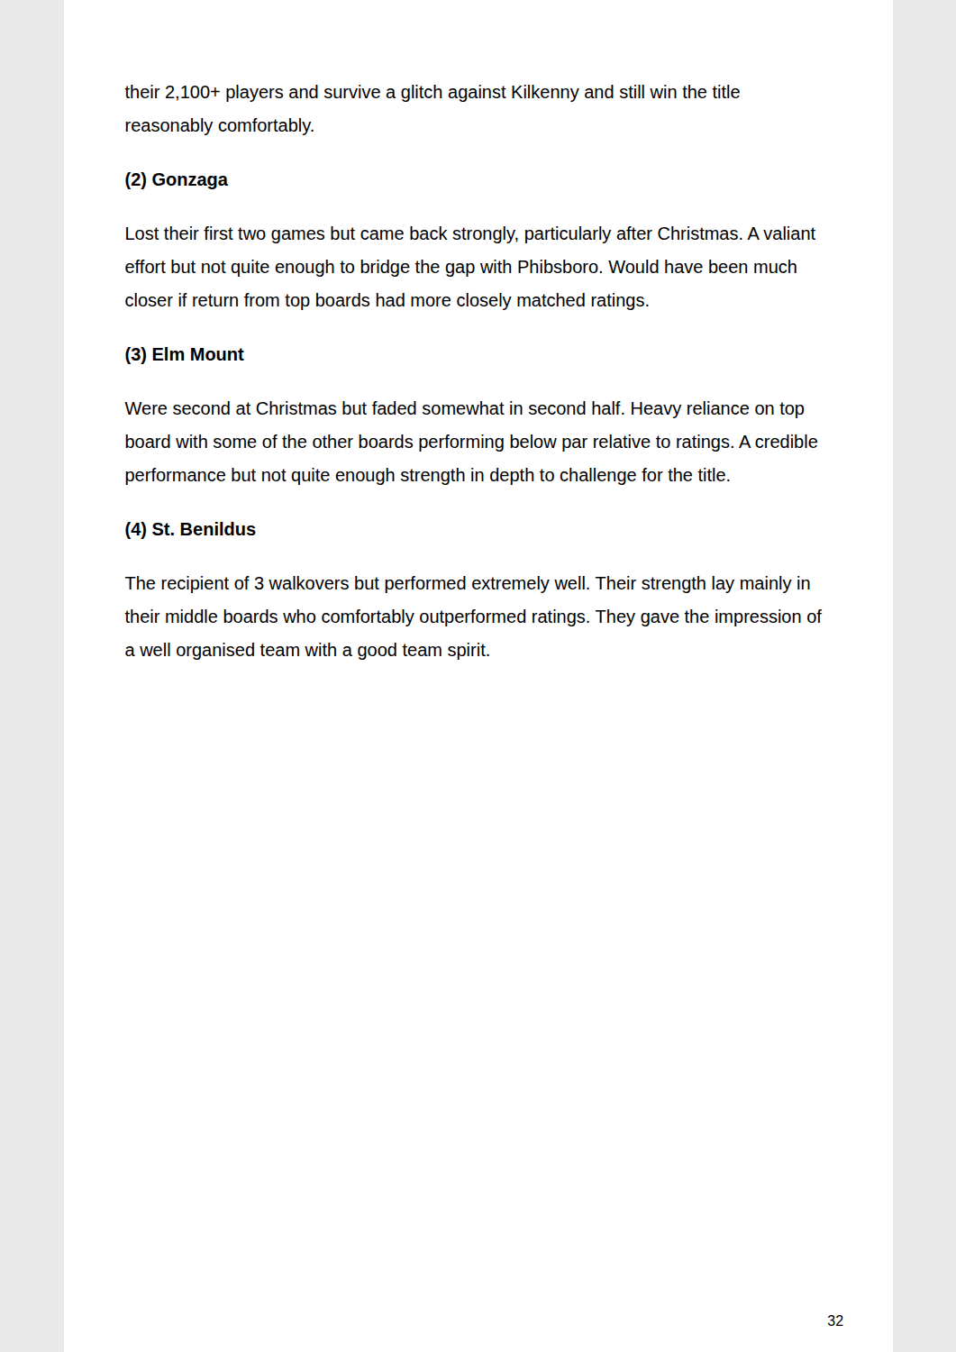their 2,100+ players and survive a glitch against Kilkenny and still win the title reasonably comfortably.
(2) Gonzaga
Lost their first two games but came back strongly, particularly after Christmas. A valiant effort but not quite enough to bridge the gap with Phibsboro. Would have been much closer if return from top boards had more closely matched ratings.
(3) Elm Mount
Were second at Christmas but faded somewhat in second half. Heavy reliance on top board with some of the other boards performing below par relative to ratings. A credible performance but not quite enough strength in depth to challenge for the title.
(4) St. Benildus
The recipient of 3 walkovers but performed extremely well. Their strength lay mainly in their middle boards who comfortably outperformed ratings. They gave the impression of a well organised team with a good team spirit.
32